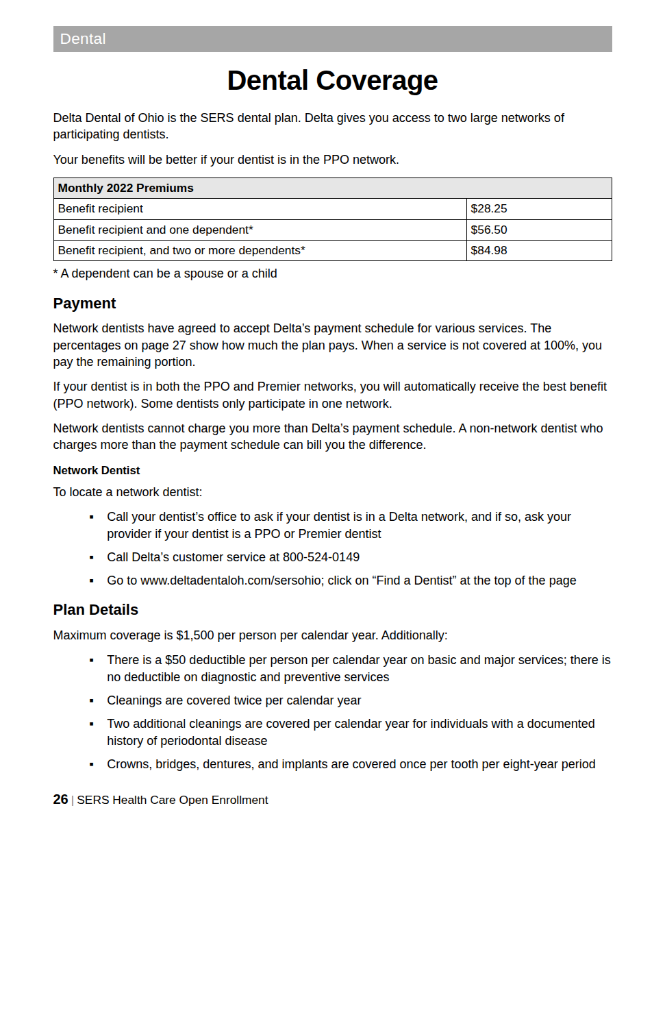Dental
Dental Coverage
Delta Dental of Ohio is the SERS dental plan. Delta gives you access to two large networks of participating dentists.
Your benefits will be better if your dentist is in the PPO network.
| Monthly 2022 Premiums |
| Benefit recipient | $28.25 |
| Benefit recipient and one dependent* | $56.50 |
| Benefit recipient, and two or more dependents* | $84.98 |
* A dependent can be a spouse or a child
Payment
Network dentists have agreed to accept Delta’s payment schedule for various services. The percentages on page 27 show how much the plan pays. When a service is not covered at 100%, you pay the remaining portion.
If your dentist is in both the PPO and Premier networks, you will automatically receive the best benefit (PPO network). Some dentists only participate in one network.
Network dentists cannot charge you more than Delta’s payment schedule. A non-network dentist who charges more than the payment schedule can bill you the difference.
Network Dentist
To locate a network dentist:
Call your dentist’s office to ask if your dentist is in a Delta network, and if so, ask your provider if your dentist is a PPO or Premier dentist
Call Delta’s customer service at 800-524-0149
Go to www.deltadentaloh.com/sersohio; click on “Find a Dentist” at the top of the page
Plan Details
Maximum coverage is $1,500 per person per calendar year. Additionally:
There is a $50 deductible per person per calendar year on basic and major services; there is no deductible on diagnostic and preventive services
Cleanings are covered twice per calendar year
Two additional cleanings are covered per calendar year for individuals with a documented history of periodontal disease
Crowns, bridges, dentures, and implants are covered once per tooth per eight-year period
26|SERS Health Care Open Enrollment